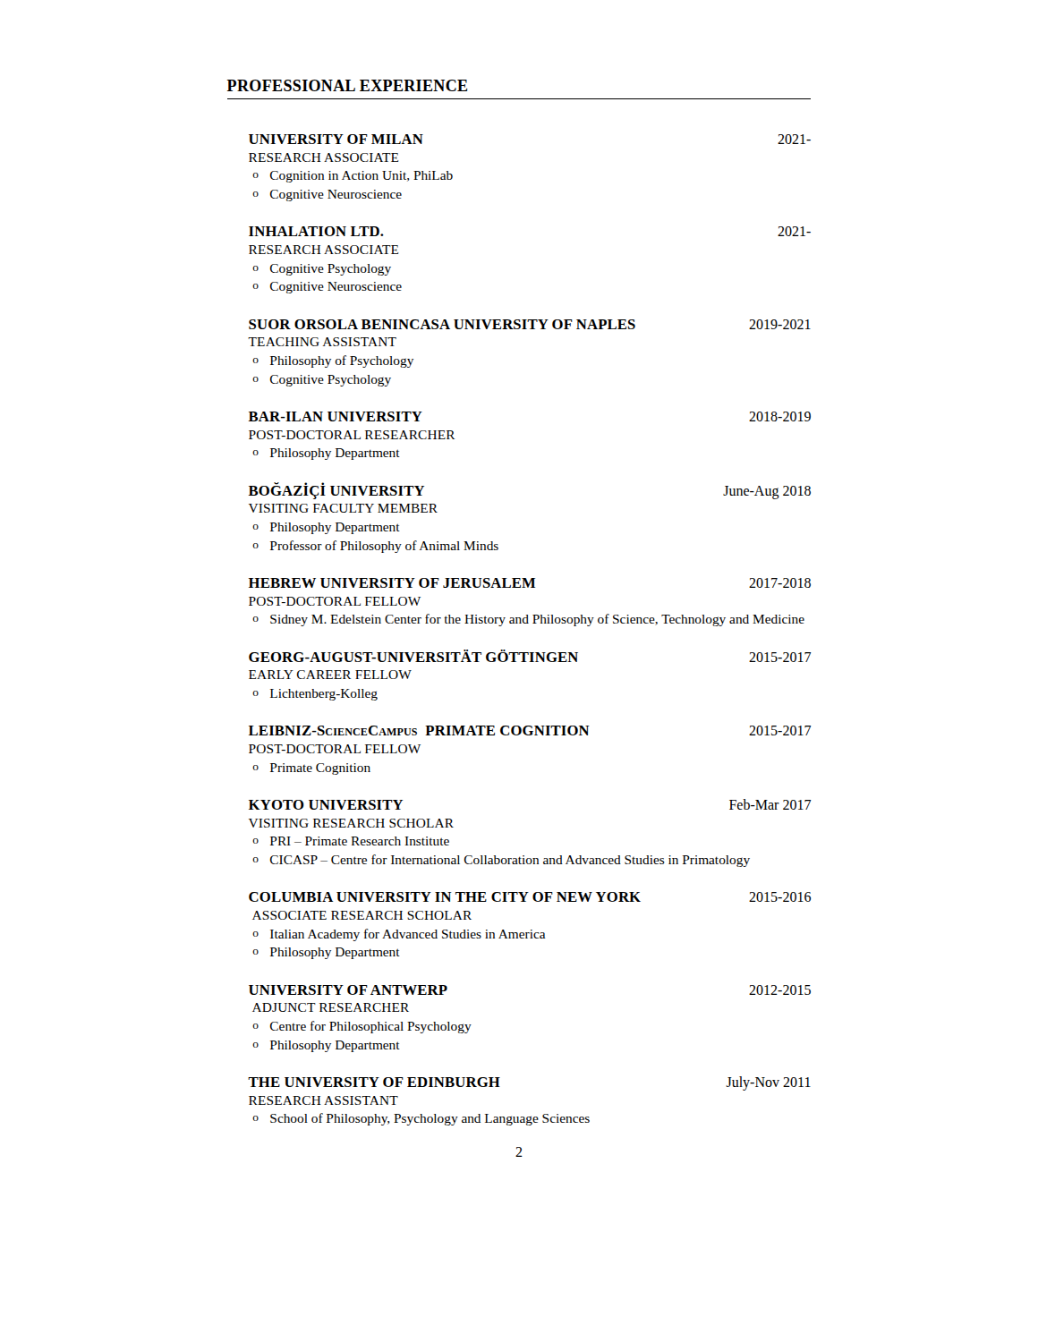PROFESSIONAL EXPERIENCE
UNIVERSITY OF MILAN 2021-
RESEARCH ASSOCIATE
Cognition in Action Unit, PhiLab
Cognitive Neuroscience
INHALATION LTD. 2021-
RESEARCH ASSOCIATE
Cognitive Psychology
Cognitive Neuroscience
SUOR ORSOLA BENINCASA UNIVERSITY OF NAPLES 2019-2021
TEACHING ASSISTANT
Philosophy of Psychology
Cognitive Psychology
BAR-ILAN UNIVERSITY 2018-2019
POST-DOCTORAL RESEARCHER
Philosophy Department
BOĞAZİÇİ UNIVERSITY June-Aug 2018
VISITING FACULTY MEMBER
Philosophy Department
Professor of Philosophy of Animal Minds
HEBREW UNIVERSITY OF JERUSALEM 2017-2018
POST-DOCTORAL FELLOW
Sidney M. Edelstein Center for the History and Philosophy of Science, Technology and Medicine
GEORG-AUGUST-UNIVERSITÄT GÖTTINGEN 2015-2017
EARLY CAREER FELLOW
Lichtenberg-Kolleg
LEIBNIZ-ScienceCampus PRIMATE COGNITION 2015-2017
POST-DOCTORAL FELLOW
Primate Cognition
KYOTO UNIVERSITY Feb-Mar 2017
VISITING RESEARCH SCHOLAR
PRI – Primate Research Institute
CICASP – Centre for International Collaboration and Advanced Studies in Primatology
COLUMBIA UNIVERSITY IN THE CITY OF NEW YORK 2015-2016
ASSOCIATE RESEARCH SCHOLAR
Italian Academy for Advanced Studies in America
Philosophy Department
UNIVERSITY OF ANTWERP 2012-2015
ADJUNCT RESEARCHER
Centre for Philosophical Psychology
Philosophy Department
THE UNIVERSITY OF EDINBURGH July-Nov 2011
RESEARCH ASSISTANT
School of Philosophy, Psychology and Language Sciences
2